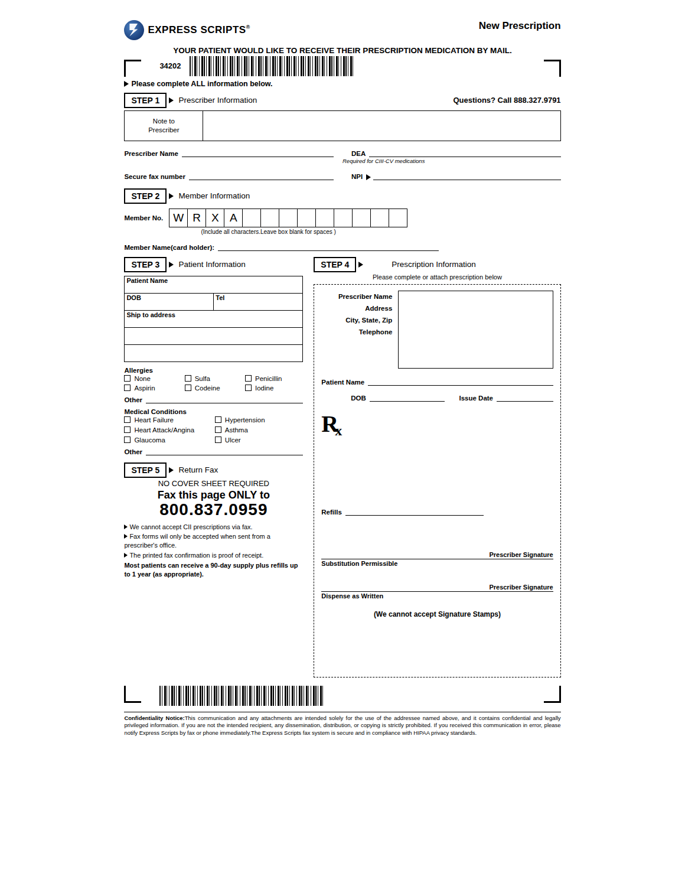EXPRESS SCRIPTS®
New Prescription
YOUR PATIENT WOULD LIKE TO RECEIVE THEIR PRESCRIPTION MEDICATION BY MAIL.
34202
Please complete ALL information below.
STEP 1 Prescriber Information
Questions? Call 888.327.9791
| Note to Prescriber | |
Prescriber Name
DEA
Required for CIII-CV medications
Secure fax number
NPI
STEP 2 Member Information
Member No.
W
R
X
A
(Include all characters.Leave box blank for spaces )
Member Name(card holder):
STEP 3 Patient Information
| Patient Name |
| DOB | Tel |
| Ship to address |
Allergies
None
Sulfa
Penicillin
Aspirin
Codeine
Iodine
Other
Medical Conditions
Heart Failure
Hypertension
Heart Attack/Angina
Asthma
Glaucoma
Ulcer
Other
STEP 5 Return Fax
NO COVER SHEET REQUIRED
Fax this page ONLY to
800.837.0959
We cannot accept CII prescriptions via fax.
Fax forms wil only be accepted when sent from a prescriber's office.
The printed fax confirmation is proof of receipt.
Most patients can receive a 90-day supply plus refills up to 1 year (as appropriate).
STEP 4 Prescription Information
Please complete or attach prescription below
Prescriber Name
Address
City, State, Zip
Telephone
Patient Name
DOB
Issue Date
Rx
Refills
Prescriber Signature
Substitution Permissible
Prescriber Signature
Dispense as Written
(We cannot accept Signature Stamps)
Confidentiality Notice: This communication and any attachments are intended solely for the use of the addressee named above, and it contains confidential and legally privileged information. If you are not the intended recipient, any dissemination, distribution, or copying is strictly prohibited. If you received this communication in error, please notify Express Scripts by fax or phone immediately.The Express Scripts fax system is secure and in compliance with HIPAA privacy standards.